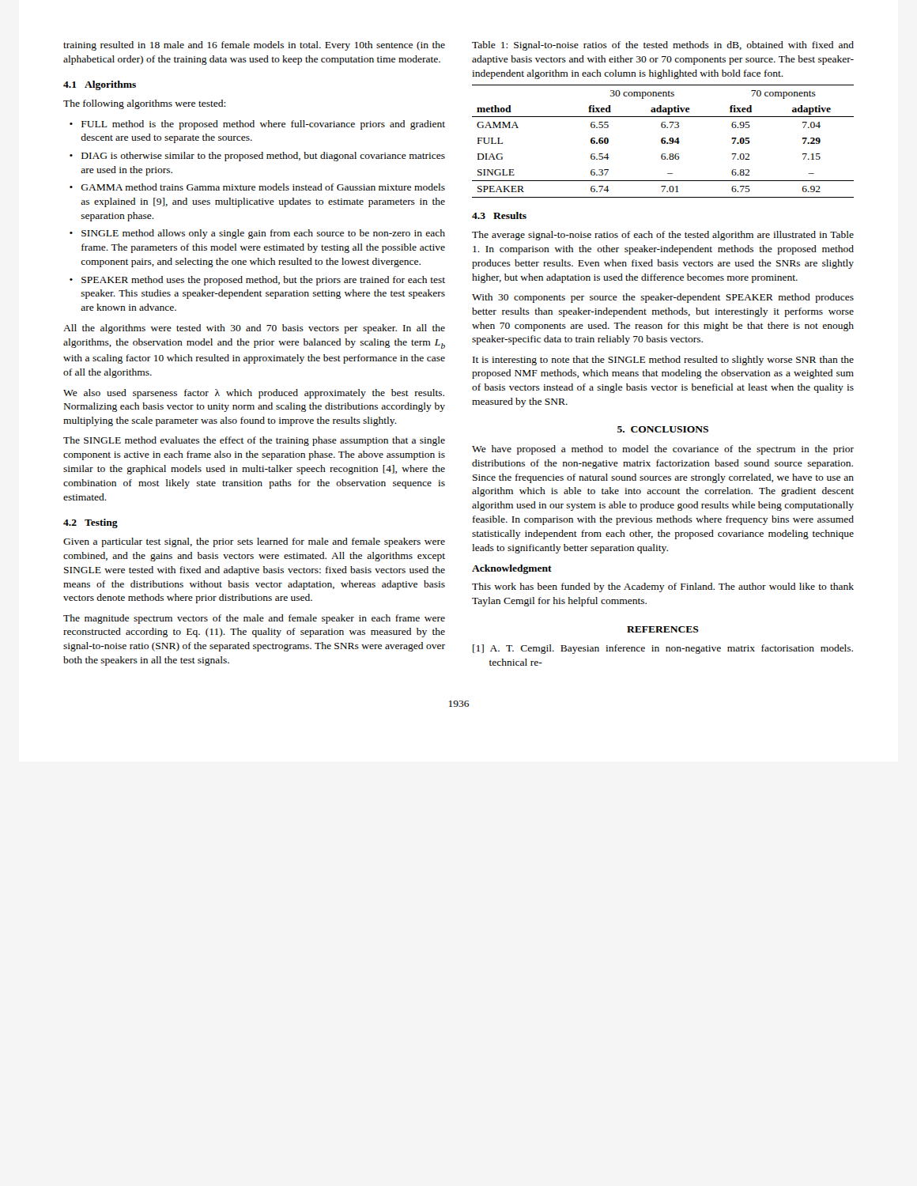training resulted in 18 male and 16 female models in total. Every 10th sentence (in the alphabetical order) of the training data was used to keep the computation time moderate.
4.1 Algorithms
The following algorithms were tested:
FULL method is the proposed method where full-covariance priors and gradient descent are used to separate the sources.
DIAG is otherwise similar to the proposed method, but diagonal covariance matrices are used in the priors.
GAMMA method trains Gamma mixture models instead of Gaussian mixture models as explained in [9], and uses multiplicative updates to estimate parameters in the separation phase.
SINGLE method allows only a single gain from each source to be non-zero in each frame. The parameters of this model were estimated by testing all the possible active component pairs, and selecting the one which resulted to the lowest divergence.
SPEAKER method uses the proposed method, but the priors are trained for each test speaker. This studies a speaker-dependent separation setting where the test speakers are known in advance.
All the algorithms were tested with 30 and 70 basis vectors per speaker. In all the algorithms, the observation model and the prior were balanced by scaling the term Lb with a scaling factor 10 which resulted in approximately the best performance in the case of all the algorithms.
We also used sparseness factor λ which produced approximately the best results. Normalizing each basis vector to unity norm and scaling the distributions accordingly by multiplying the scale parameter was also found to improve the results slightly.
The SINGLE method evaluates the effect of the training phase assumption that a single component is active in each frame also in the separation phase. The above assumption is similar to the graphical models used in multi-talker speech recognition [4], where the combination of most likely state transition paths for the observation sequence is estimated.
4.2 Testing
Given a particular test signal, the prior sets learned for male and female speakers were combined, and the gains and basis vectors were estimated. All the algorithms except SINGLE were tested with fixed and adaptive basis vectors: fixed basis vectors used the means of the distributions without basis vector adaptation, whereas adaptive basis vectors denote methods where prior distributions are used.
The magnitude spectrum vectors of the male and female speaker in each frame were reconstructed according to Eq. (11). The quality of separation was measured by the signal-to-noise ratio (SNR) of the separated spectrograms. The SNRs were averaged over both the speakers in all the test signals.
Table 1: Signal-to-noise ratios of the tested methods in dB, obtained with fixed and adaptive basis vectors and with either 30 or 70 components per source. The best speaker-independent algorithm in each column is highlighted with bold face font.
| | 30 components | 70 components |
| --- | --- | --- |
| method | fixed | adaptive | fixed | adaptive |
| GAMMA | 6.55 | 6.73 | 6.95 | 7.04 |
| FULL | 6.60 | 6.94 | 7.05 | 7.29 |
| DIAG | 6.54 | 6.86 | 7.02 | 7.15 |
| SINGLE | 6.37 | – | 6.82 | – |
| SPEAKER | 6.74 | 7.01 | 6.75 | 6.92 |
4.3 Results
The average signal-to-noise ratios of each of the tested algorithm are illustrated in Table 1. In comparison with the other speaker-independent methods the proposed method produces better results. Even when fixed basis vectors are used the SNRs are slightly higher, but when adaptation is used the difference becomes more prominent.
With 30 components per source the speaker-dependent SPEAKER method produces better results than speaker-independent methods, but interestingly it performs worse when 70 components are used. The reason for this might be that there is not enough speaker-specific data to train reliably 70 basis vectors.
It is interesting to note that the SINGLE method resulted to slightly worse SNR than the proposed NMF methods, which means that modeling the observation as a weighted sum of basis vectors instead of a single basis vector is beneficial at least when the quality is measured by the SNR.
5. CONCLUSIONS
We have proposed a method to model the covariance of the spectrum in the prior distributions of the non-negative matrix factorization based sound source separation. Since the frequencies of natural sound sources are strongly correlated, we have to use an algorithm which is able to take into account the correlation. The gradient descent algorithm used in our system is able to produce good results while being computationally feasible. In comparison with the previous methods where frequency bins were assumed statistically independent from each other, the proposed covariance modeling technique leads to significantly better separation quality.
Acknowledgment
This work has been funded by the Academy of Finland. The author would like to thank Taylan Cemgil for his helpful comments.
REFERENCES
[1] A. T. Cemgil. Bayesian inference in non-negative matrix factorisation models. technical re-
1936